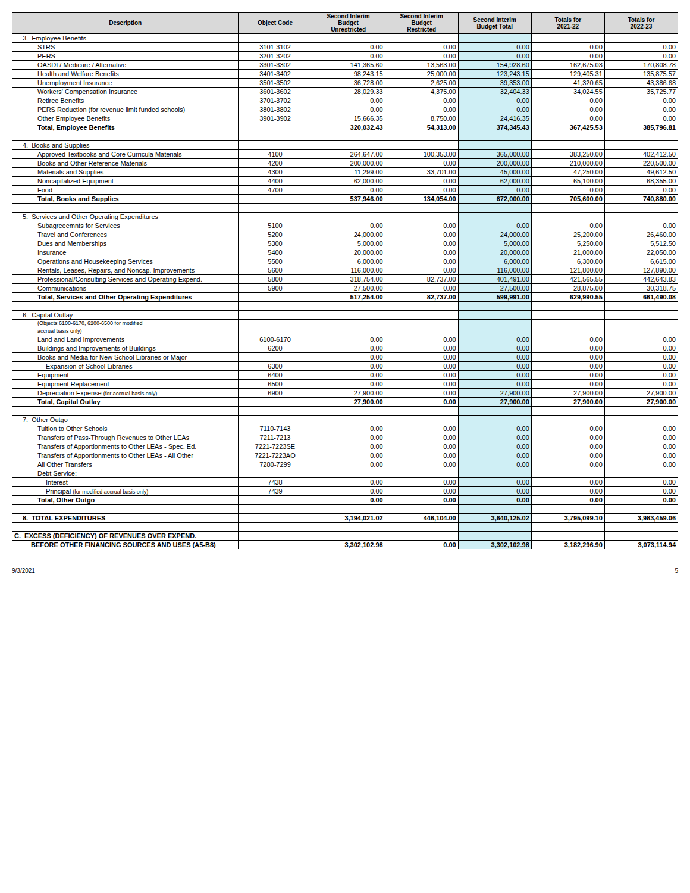| Description | Object Code | Second Interim Budget Unrestricted | Second Interim Budget Restricted | Second Interim Budget Total | Totals for 2021-22 | Totals for 2022-23 |
| --- | --- | --- | --- | --- | --- | --- |
| 3. Employee Benefits | | | | | | |
| STRS | 3101-3102 | 0.00 | 0.00 | 0.00 | 0.00 | 0.00 |
| PERS | 3201-3202 | 0.00 | 0.00 | 0.00 | 0.00 | 0.00 |
| OASDI / Medicare / Alternative | 3301-3302 | 141,365.60 | 13,563.00 | 154,928.60 | 162,675.03 | 170,808.78 |
| Health and Welfare Benefits | 3401-3402 | 98,243.15 | 25,000.00 | 123,243.15 | 129,405.31 | 135,875.57 |
| Unemployment Insurance | 3501-3502 | 36,728.00 | 2,625.00 | 39,353.00 | 41,320.65 | 43,386.68 |
| Workers' Compensation Insurance | 3601-3602 | 28,029.33 | 4,375.00 | 32,404.33 | 34,024.55 | 35,725.77 |
| Retiree Benefits | 3701-3702 | 0.00 | 0.00 | 0.00 | 0.00 | 0.00 |
| PERS Reduction (for revenue limit funded schools) | 3801-3802 | 0.00 | 0.00 | 0.00 | 0.00 | 0.00 |
| Other Employee Benefits | 3901-3902 | 15,666.35 | 8,750.00 | 24,416.35 | 0.00 | 0.00 |
| Total, Employee Benefits | | 320,032.43 | 54,313.00 | 374,345.43 | 367,425.53 | 385,796.81 |
| 4. Books and Supplies | | | | | | |
| Approved Textbooks and Core Curricula Materials | 4100 | 264,647.00 | 100,353.00 | 365,000.00 | 383,250.00 | 402,412.50 |
| Books and Other Reference Materials | 4200 | 200,000.00 | 0.00 | 200,000.00 | 210,000.00 | 220,500.00 |
| Materials and Supplies | 4300 | 11,299.00 | 33,701.00 | 45,000.00 | 47,250.00 | 49,612.50 |
| Noncapitalized Equipment | 4400 | 62,000.00 | 0.00 | 62,000.00 | 65,100.00 | 68,355.00 |
| Food | 4700 | 0.00 | 0.00 | 0.00 | 0.00 | 0.00 |
| Total, Books and Supplies | | 537,946.00 | 134,054.00 | 672,000.00 | 705,600.00 | 740,880.00 |
| 5. Services and Other Operating Expenditures | | | | | | |
| Subagreeemnts for Services | 5100 | 0.00 | 0.00 | 0.00 | 0.00 | 0.00 |
| Travel and Conferences | 5200 | 24,000.00 | 0.00 | 24,000.00 | 25,200.00 | 26,460.00 |
| Dues and Memberships | 5300 | 5,000.00 | 0.00 | 5,000.00 | 5,250.00 | 5,512.50 |
| Insurance | 5400 | 20,000.00 | 0.00 | 20,000.00 | 21,000.00 | 22,050.00 |
| Operations and Housekeeping Services | 5500 | 6,000.00 | 0.00 | 6,000.00 | 6,300.00 | 6,615.00 |
| Rentals, Leases, Repairs, and Noncap. Improvements | 5600 | 116,000.00 | 0.00 | 116,000.00 | 121,800.00 | 127,890.00 |
| Professional/Consulting Services and Operating Expend. | 5800 | 318,754.00 | 82,737.00 | 401,491.00 | 421,565.55 | 442,643.83 |
| Communications | 5900 | 27,500.00 | 0.00 | 27,500.00 | 28,875.00 | 30,318.75 |
| Total, Services and Other Operating Expenditures | | 517,254.00 | 82,737.00 | 599,991.00 | 629,990.55 | 661,490.08 |
| 6. Capital Outlay | | | | | | |
| (Objects 6100-6170, 6200-6500 for modified | | | | | | |
| accrual basis only) | | | | | | |
| Land and Land Improvements | 6100-6170 | 0.00 | 0.00 | 0.00 | 0.00 | 0.00 |
| Buildings and Improvements of Buildings | 6200 | 0.00 | 0.00 | 0.00 | 0.00 | 0.00 |
| Books and Media for New School Libraries or Major | | 0.00 | 0.00 | 0.00 | 0.00 | 0.00 |
| Expansion of School Libraries | 6300 | 0.00 | 0.00 | 0.00 | 0.00 | 0.00 |
| Equipment | 6400 | 0.00 | 0.00 | 0.00 | 0.00 | 0.00 |
| Equipment Replacement | 6500 | 0.00 | 0.00 | 0.00 | 0.00 | 0.00 |
| Depreciation Expense (for accrual basis only) | 6900 | 27,900.00 | 0.00 | 27,900.00 | 27,900.00 | 27,900.00 |
| Total, Capital Outlay | | 27,900.00 | 0.00 | 27,900.00 | 27,900.00 | 27,900.00 |
| 7. Other Outgo | | | | | | |
| Tuition to Other Schools | 7110-7143 | 0.00 | 0.00 | 0.00 | 0.00 | 0.00 |
| Transfers of Pass-Through Revenues to Other LEAs | 7211-7213 | 0.00 | 0.00 | 0.00 | 0.00 | 0.00 |
| Transfers of Apportionments to Other LEAs - Spec. Ed. | 7221-7223SE | 0.00 | 0.00 | 0.00 | 0.00 | 0.00 |
| Transfers of Apportionments to Other LEAs - All Other | 7221-7223AO | 0.00 | 0.00 | 0.00 | 0.00 | 0.00 |
| All Other Transfers | 7280-7299 | 0.00 | 0.00 | 0.00 | 0.00 | 0.00 |
| Debt Service: | | | | | | |
| Interest | 7438 | 0.00 | 0.00 | 0.00 | 0.00 | 0.00 |
| Principal (for modified accrual basis only) | 7439 | 0.00 | 0.00 | 0.00 | 0.00 | 0.00 |
| Total, Other Outgo | | 0.00 | 0.00 | 0.00 | 0.00 | 0.00 |
| 8. TOTAL EXPENDITURES | | 3,194,021.02 | 446,104.00 | 3,640,125.02 | 3,795,099.10 | 3,983,459.06 |
| C. EXCESS (DEFICIENCY) OF REVENUES OVER EXPEND. | | | | | | |
| BEFORE OTHER FINANCING SOURCES AND USES (A5-B8) | | 3,302,102.98 | 0.00 | 3,302,102.98 | 3,182,296.90 | 3,073,114.94 |
9/3/2021 5